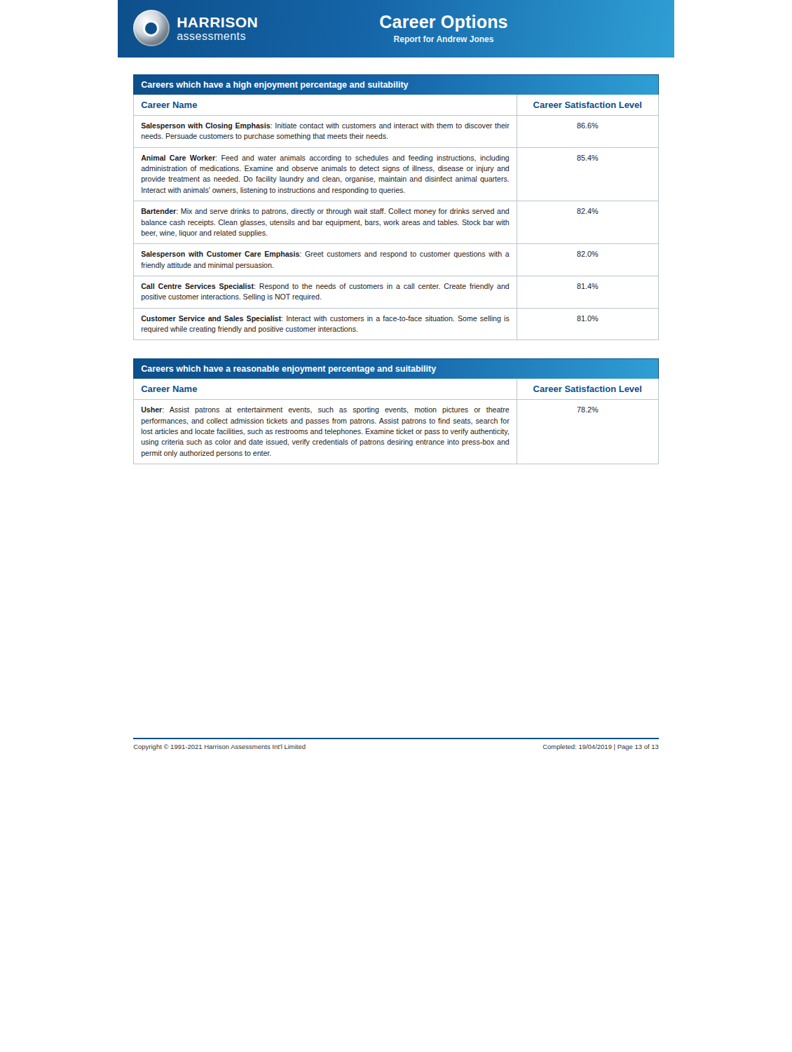HARRISON assessments
Career Options
Report for Andrew Jones
Careers which have a high enjoyment percentage and suitability
| Career Name | Career Satisfaction Level |
| --- | --- |
| Salesperson with Closing Emphasis : Initiate contact with customers and interact with them to discover their needs. Persuade customers to purchase something that meets their needs. | 86.6% |
| Animal Care Worker : Feed and water animals according to schedules and feeding instructions, including administration of medications. Examine and observe animals to detect signs of illness, disease or injury and provide treatment as needed. Do facility laundry and clean, organise, maintain and disinfect animal quarters. Interact with animals' owners, listening to instructions and responding to queries. | 85.4% |
| Bartender : Mix and serve drinks to patrons, directly or through wait staff. Collect money for drinks served and balance cash receipts. Clean glasses, utensils and bar equipment, bars, work areas and tables. Stock bar with beer, wine, liquor and related supplies. | 82.4% |
| Salesperson with Customer Care Emphasis : Greet customers and respond to customer questions with a friendly attitude and minimal persuasion. | 82.0% |
| Call Centre Services Specialist : Respond to the needs of customers in a call center. Create friendly and positive customer interactions. Selling is NOT required. | 81.4% |
| Customer Service and Sales Specialist : Interact with customers in a face-to-face situation. Some selling is required while creating friendly and positive customer interactions. | 81.0% |
Careers which have a reasonable enjoyment percentage and suitability
| Career Name | Career Satisfaction Level |
| --- | --- |
| Usher : Assist patrons at entertainment events, such as sporting events, motion pictures or theatre performances, and collect admission tickets and passes from patrons. Assist patrons to find seats, search for lost articles and locate facilities, such as restrooms and telephones. Examine ticket or pass to verify authenticity, using criteria such as color and date issued, verify credentials of patrons desiring entrance into press-box and permit only authorized persons to enter. | 78.2% |
Copyright © 1991-2021 Harrison Assessments Int'l Limited
Completed: 19/04/2019 | Page 13 of 13